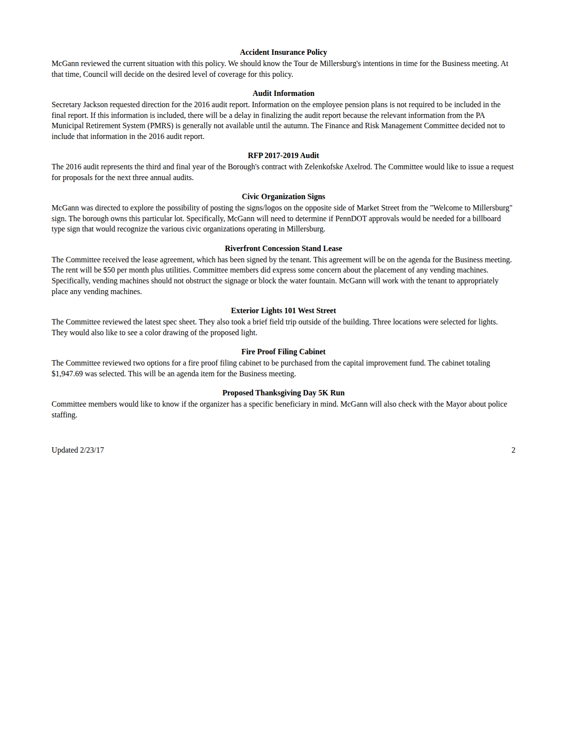Accident Insurance Policy
McGann reviewed the current situation with this policy. We should know the Tour de Millersburg's intentions in time for the Business meeting. At that time, Council will decide on the desired level of coverage for this policy.
Audit Information
Secretary Jackson requested direction for the 2016 audit report. Information on the employee pension plans is not required to be included in the final report. If this information is included, there will be a delay in finalizing the audit report because the relevant information from the PA Municipal Retirement System (PMRS) is generally not available until the autumn. The Finance and Risk Management Committee decided not to include that information in the 2016 audit report.
RFP 2017-2019 Audit
The 2016 audit represents the third and final year of the Borough's contract with Zelenkofske Axelrod. The Committee would like to issue a request for proposals for the next three annual audits.
Civic Organization Signs
McGann was directed to explore the possibility of posting the signs/logos on the opposite side of Market Street from the "Welcome to Millersburg" sign. The borough owns this particular lot. Specifically, McGann will need to determine if PennDOT approvals would be needed for a billboard type sign that would recognize the various civic organizations operating in Millersburg.
Riverfront Concession Stand Lease
The Committee received the lease agreement, which has been signed by the tenant. This agreement will be on the agenda for the Business meeting. The rent will be $50 per month plus utilities. Committee members did express some concern about the placement of any vending machines. Specifically, vending machines should not obstruct the signage or block the water fountain. McGann will work with the tenant to appropriately place any vending machines.
Exterior Lights 101 West Street
The Committee reviewed the latest spec sheet. They also took a brief field trip outside of the building. Three locations were selected for lights. They would also like to see a color drawing of the proposed light.
Fire Proof Filing Cabinet
The Committee reviewed two options for a fire proof filing cabinet to be purchased from the capital improvement fund. The cabinet totaling $1,947.69 was selected. This will be an agenda item for the Business meeting.
Proposed Thanksgiving Day 5K Run
Committee members would like to know if the organizer has a specific beneficiary in mind. McGann will also check with the Mayor about police staffing.
Updated 2/23/17 2